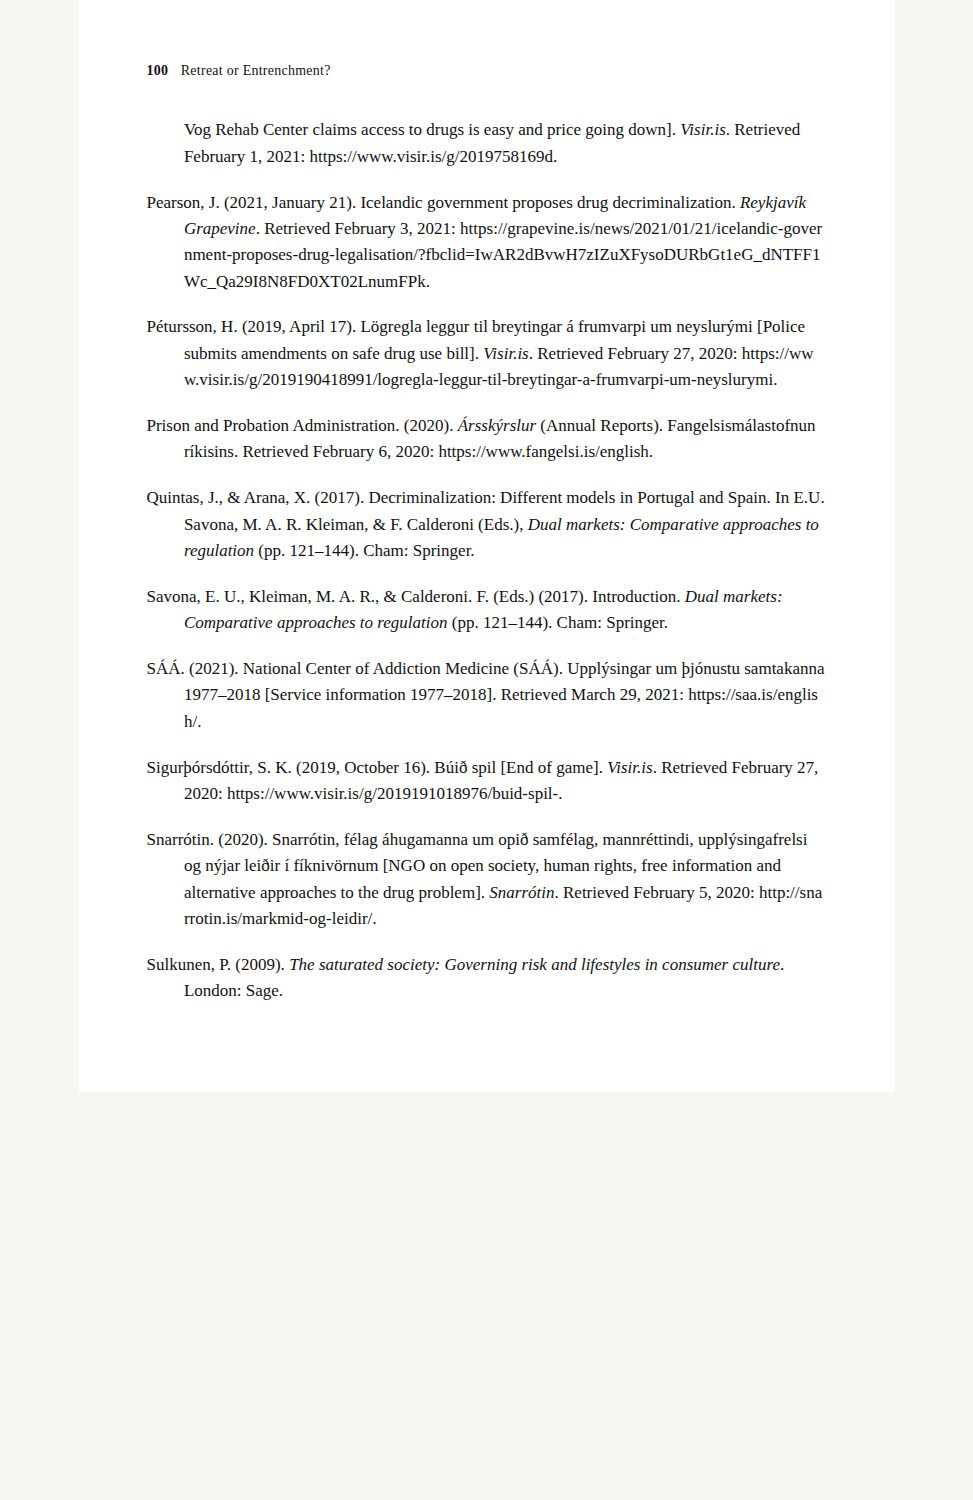100 Retreat or Entrenchment?
Vog Rehab Center claims access to drugs is easy and price going down]. Visir.is. Retrieved February 1, 2021: https://www.visir.is/g/2019758169d.
Pearson, J. (2021, January 21). Icelandic government proposes drug decriminalization. Reykjavík Grapevine. Retrieved February 3, 2021: https://grapevine.is/news/2021/01/21/icelandic-government-proposes-drug-legalisation/?fbclid=IwAR2dBvwH7zIZuXFysoDURbGt1eG_dNTFF1Wc_Qa29I8N8FD0XT02LnumFPk.
Pétursson, H. (2019, April 17). Lögregla leggur til breytingar á frumvarpi um neyslurými [Police submits amendments on safe drug use bill]. Visir.is. Retrieved February 27, 2020: https://www.visir.is/g/2019190418991/logregla-leggur-til-breytingar-a-frumvarpi-um-neyslurymi.
Prison and Probation Administration. (2020). Ársskýrslur (Annual Reports). Fangelsismálastofnun ríkisins. Retrieved February 6, 2020: https://www.fangelsi.is/english.
Quintas, J., & Arana, X. (2017). Decriminalization: Different models in Portugal and Spain. In E.U. Savona, M. A. R. Kleiman, & F. Calderoni (Eds.), Dual markets: Comparative approaches to regulation (pp. 121–144). Cham: Springer.
Savona, E. U., Kleiman, M. A. R., & Calderoni. F. (Eds.) (2017). Introduction. Dual markets: Comparative approaches to regulation (pp. 121–144). Cham: Springer.
SÁÁ. (2021). National Center of Addiction Medicine (SÁÁ). Upplýsingar um þjónustu samtakanna 1977–2018 [Service information 1977–2018]. Retrieved March 29, 2021: https://saa.is/english/.
Sigurþórsdóttir, S. K. (2019, October 16). Búið spil [End of game]. Visir.is. Retrieved February 27, 2020: https://www.visir.is/g/2019191018976/buid-spil-.
Snarrótin. (2020). Snarrótin, félag áhugamanna um opið samfélag, mannréttindi, upplýsingafrelsi og nýjar leiðir í fíknivörnum [NGO on open society, human rights, free information and alternative approaches to the drug problem]. Snarrótin. Retrieved February 5, 2020: http://snarrotin.is/markmid-og-leidir/.
Sulkunen, P. (2009). The saturated society: Governing risk and lifestyles in consumer culture. London: Sage.